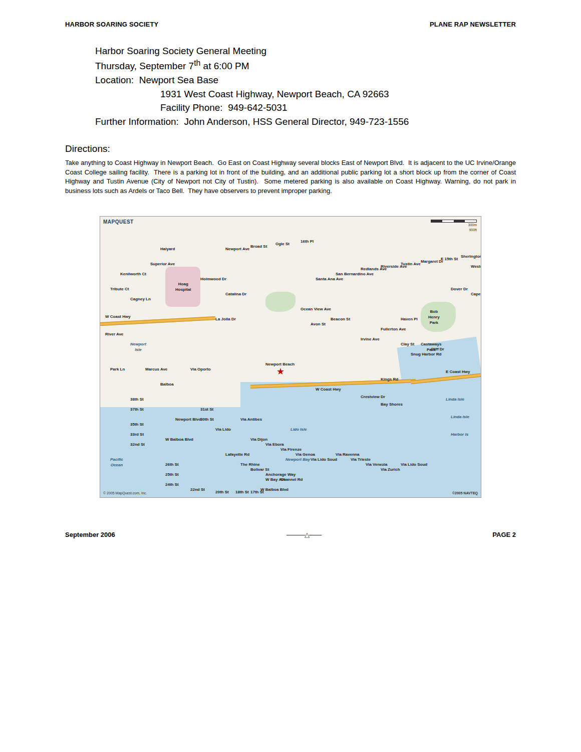HARBOR SOARING SOCIETY PLANE RAP NEWSLETTER
Harbor Soaring Society General Meeting
Thursday, September 7th at 6:00 PM
Location: Newport Sea Base
1931 West Coast Highway, Newport Beach, CA 92663
Facility Phone: 949-642-5031
Further Information: John Anderson, HSS General Director, 949-723-1556
Directions:
Take anything to Coast Highway in Newport Beach. Go East on Coast Highway several blocks East of Newport Blvd. It is adjacent to the UC Irvine/Orange Coast College sailing facility. There is a parking lot in front of the building, and an additional public parking lot a short block up from the corner of Coast Highway and Tustin Avenue (City of Newport not City of Tustin). Some metered parking is also available on Coast Highway. Warning, do not park in business lots such as Ardels or Taco Bell. They have observers to prevent improper parking.
MAPQUEST
300m
900ft
Hoag
Hospital W Coast Hwy Newport Beach W Coast Hwy E Coast Hwy Bob
Henry
Park Castaways
Park Kings Rd Crestview Dr Bay Shores Linda Isle Linda Isle Harbor Is Lido Isle Newport Bay Pacific
Ocean Newport
Isle Newport Blvd Balboa W Balboa Blvd W Bay Ave W Balboa Blvd 31st St 30th St 38th St 37th St 35th St 33rd St 32nd St 26th St 25th St 24th St 22nd St 20th St 18th St 17th St Santa Ana Ave San Bernardino Ave Redlands Ave Riverside Ave Tustin Ave Margaret Dr E 15th St Sherington Pl Westcliff Dr Dover Dr Cape Woodbury Haven Pl Fullerton Ave Irvine Ave Clay St Snug Harbor Rd Cliff Dr Ocean View Ave Avon St Beacon St Catalina Dr La Jolla Dr Holmwood Dr Superior Ave Kenilworth Ct Tribute Ct Cagney Ln River Ave Park Ln Marcus Ave Via Oporto Via Lido Via Antibes Via Dijon Via Ebora Via Firenze Via Genoa Via Lido Soud Via Ravenna Via Trieste Via Venezia Via Zurich Via Lido Soud Lafayette Rd The Rhine Bolivar St Anchorage Way Channel Rd Halyard Newport Ave Broad St Ogle St 16th Pl ★ © 2005 MapQuest.com, Inc. ©2005 NAVTEQ
September 2006 ———△—— PAGE 2